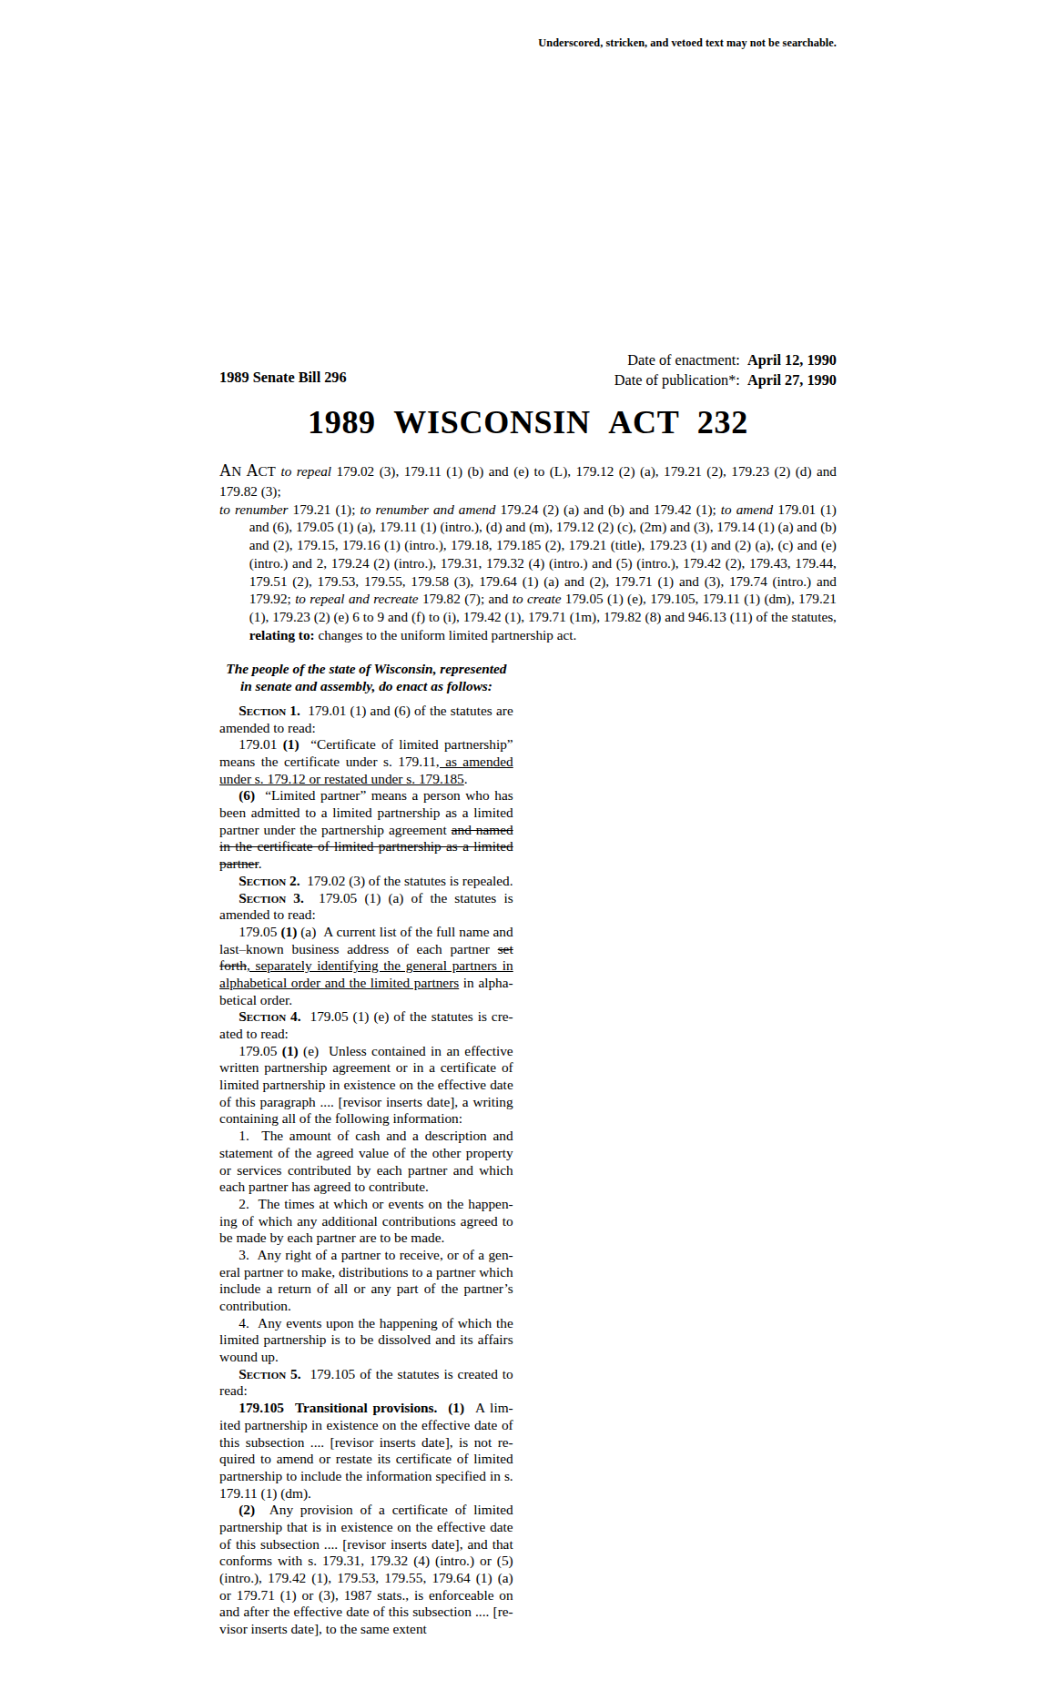Underscored, stricken, and vetoed text may not be searchable.
1989 Senate Bill 296
Date of enactment: April 12, 1990
Date of publication*: April 27, 1990
1989 WISCONSIN ACT 232
AN ACT to repeal 179.02 (3), 179.11 (1) (b) and (e) to (L), 179.12 (2) (a), 179.21 (2), 179.23 (2) (d) and 179.82 (3); to renumber 179.21 (1); to renumber and amend 179.24 (2) (a) and (b) and 179.42 (1); to amend 179.01 (1) and (6), 179.05 (1) (a), 179.11 (1) (intro.), (d) and (m), 179.12 (2) (c), (2m) and (3), 179.14 (1) (a) and (b) and (2), 179.15, 179.16 (1) (intro.), 179.18, 179.185 (2), 179.21 (title), 179.23 (1) and (2) (a), (c) and (e) (intro.) and 2, 179.24 (2) (intro.), 179.31, 179.32 (4) (intro.) and (5) (intro.), 179.42 (2), 179.43, 179.44, 179.51 (2), 179.53, 179.55, 179.58 (3), 179.64 (1) (a) and (2), 179.71 (1) and (3), 179.74 (intro.) and 179.92; to repeal and recreate 179.82 (7); and to create 179.05 (1) (e), 179.105, 179.11 (1) (dm), 179.21 (1), 179.23 (2) (e) 6 to 9 and (f) to (i), 179.42 (1), 179.71 (1m), 179.82 (8) and 946.13 (11) of the statutes, relating to: changes to the uniform limited partnership act.
The people of the state of Wisconsin, represented in senate and assembly, do enact as follows:
Section 1. 179.01 (1) and (6) of the statutes are amended to read:
179.01 (1) “Certificate of limited partnership” means the certificate under s. 179.11, as amended under s. 179.12 or restated under s. 179.185.
(6) “Limited partner” means a person who has been admitted to a limited partnership as a limited partner under the partnership agreement and named in the certificate of limited partnership as a limited partner.
Section 2. 179.02 (3) of the statutes is repealed.
Section 3. 179.05 (1) (a) of the statutes is amended to read:
179.05 (1) (a) A current list of the full name and last–known business address of each partner set forth, separately identifying the general partners in alphabetical order and the limited partners in alphabetical order.
Section 4. 179.05 (1) (e) of the statutes is created to read:
179.05 (1) (e) Unless contained in an effective written partnership agreement or in a certificate of limited partnership in existence on the effective date of this paragraph .... [revisor inserts date], a writing containing all of the following information:
1. The amount of cash and a description and statement of the agreed value of the other property or services contributed by each partner and which each partner has agreed to contribute.
2. The times at which or events on the happening of which any additional contributions agreed to be made by each partner are to be made.
3. Any right of a partner to receive, or of a general partner to make, distributions to a partner which include a return of all or any part of the partner’s contribution.
4. Any events upon the happening of which the limited partnership is to be dissolved and its affairs wound up.
Section 5. 179.105 of the statutes is created to read:
179.105 Transitional provisions. (1) A limited partnership in existence on the effective date of this subsection .... [revisor inserts date], is not required to amend or restate its certificate of limited partnership to include the information specified in s. 179.11 (1) (dm).
(2) Any provision of a certificate of limited partnership that is in existence on the effective date of this subsection .... [revisor inserts date], and that conforms with s. 179.31, 179.32 (4) (intro.) or (5) (intro.), 179.42 (1), 179.53, 179.55, 179.64 (1) (a) or 179.71 (1) or (3), 1987 stats., is enforceable on and after the effective date of this subsection .... [revisor inserts date], to the same extent